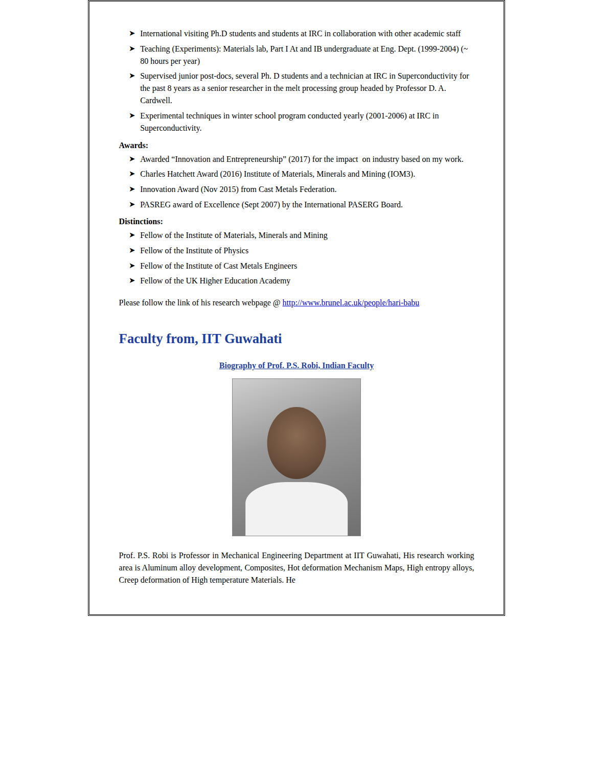International visiting Ph.D students and students at IRC in collaboration with other academic staff
Teaching (Experiments): Materials lab, Part I At and IB undergraduate at Eng. Dept. (1999-2004) (~ 80 hours per year)
Supervised junior post-docs, several Ph. D students and a technician at IRC in Superconductivity for the past 8 years as a senior researcher in the melt processing group headed by Professor D. A. Cardwell.
Experimental techniques in winter school program conducted yearly (2001-2006) at IRC in Superconductivity.
Awards:
Awarded “Innovation and Entrepreneurship” (2017) for the impact on industry based on my work.
Charles Hatchett Award (2016) Institute of Materials, Minerals and Mining (IOM3).
Innovation Award (Nov 2015) from Cast Metals Federation.
PASREG award of Excellence (Sept 2007) by the International PASERG Board.
Distinctions:
Fellow of the Institute of Materials, Minerals and Mining
Fellow of the Institute of Physics
Fellow of the Institute of Cast Metals Engineers
Fellow of the UK Higher Education Academy
Please follow the link of his research webpage @ http://www.brunel.ac.uk/people/hari-babu
Faculty from, IIT Guwahati
Biography of Prof. P.S. Robi, Indian Faculty
Prof. P.S. Robi is Professor in Mechanical Engineering Department at IIT Guwahati, His research working area is Aluminum alloy development, Composites, Hot deformation Mechanism Maps, High entropy alloys, Creep deformation of High temperature Materials. He